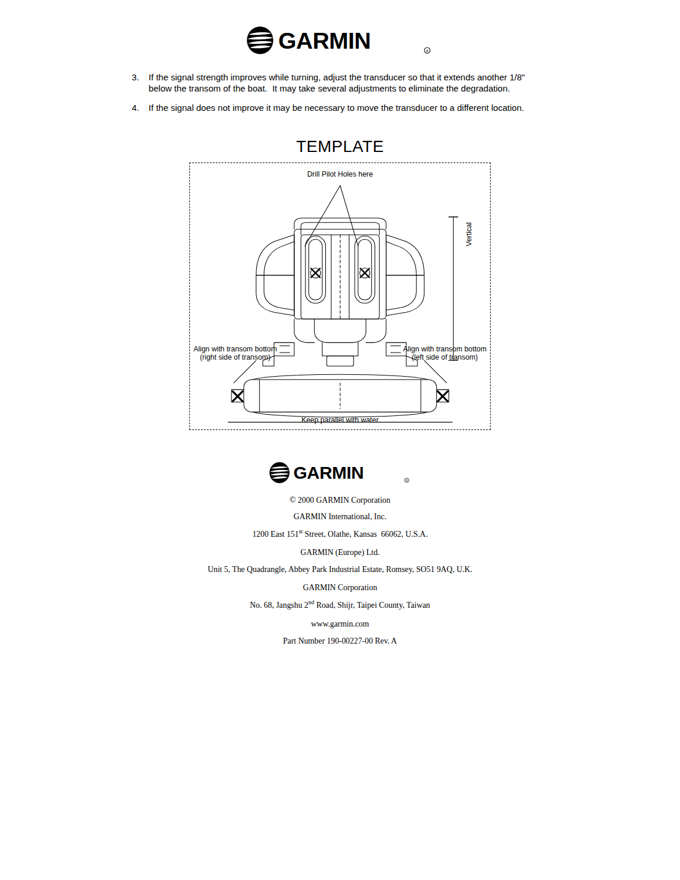GARMIN R
3. If the signal strength improves while turning, adjust the transducer so that it extends another 1/8" below the transom of the boat. It may take several adjustments to eliminate the degradation.
4. If the signal does not improve it may be necessary to move the transducer to a different location.
TEMPLATE
Drill Pilot Holes here Vertical Align with transom bottom
(right side of transom) Align with transom bottom
(left side of transom) Keep parallel with water
GARMIN R
© 2000 GARMIN Corporation
GARMIN International, Inc.
1200 East 151st Street, Olathe, Kansas 66062, U.S.A.
GARMIN (Europe) Ltd.
Unit 5, The Quadrangle, Abbey Park Industrial Estate, Romsey, SO51 9AQ, U.K.
GARMIN Corporation
No. 68, Jangshu 2nd Road, Shijr, Taipei County, Taiwan
www.garmin.com
Part Number 190-00227-00 Rev. A